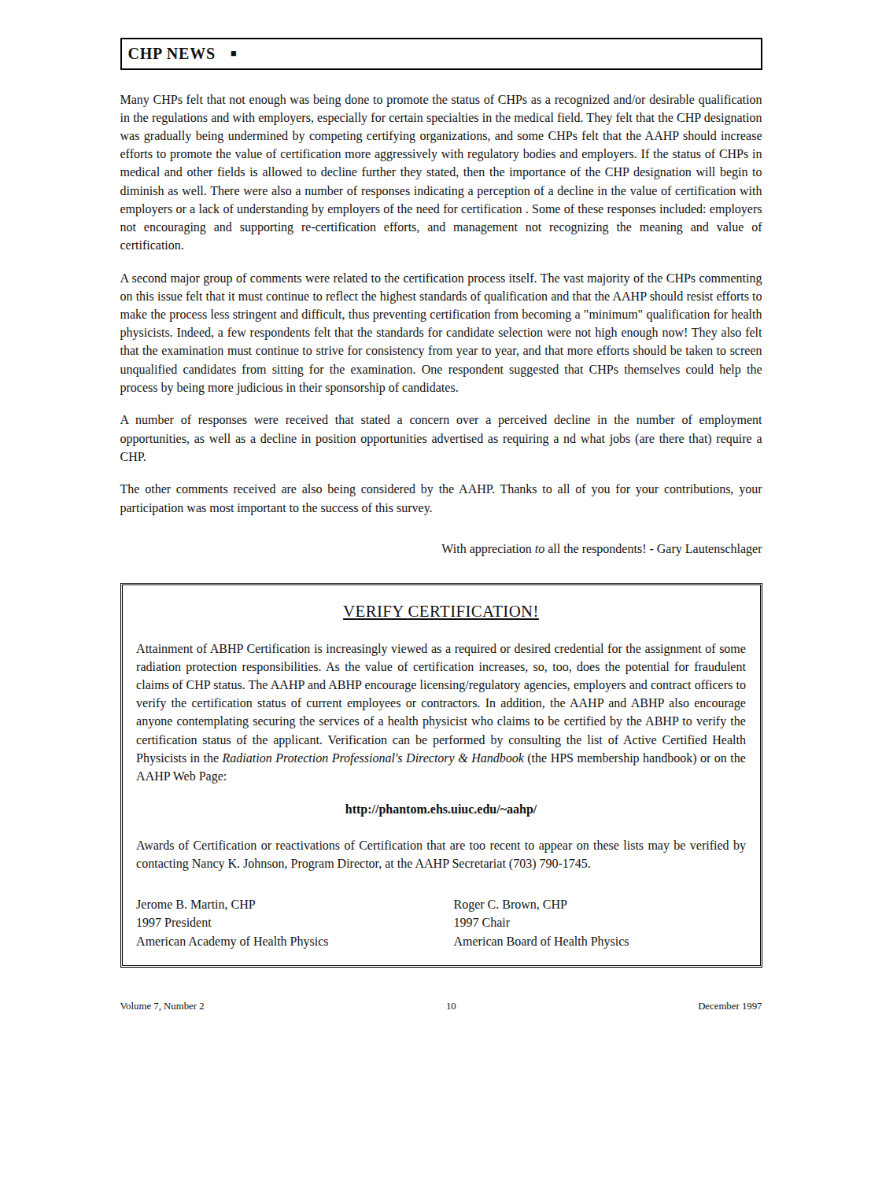CHP NEWS
■
Many CHPs felt that not enough was being done to promote the status of CHPs as a recognized and/or desirable qualification in the regulations and with employers, especially for certain specialties in the medical field. They felt that the CHP designation was gradually being undermined by competing certifying organizations, and some CHPs felt that the AAHP should increase efforts to promote the value of certification more aggressively with regulatory bodies and employers. If the status of CHPs in medical and other fields is allowed to decline further they stated, then the importance of the CHP designation will begin to diminish as well. There were also a number of responses indicating a perception of a decline in the value of certification with employers or a lack of understanding by employers of the need for certification . Some of these responses included: employers not encouraging and supporting re-certification efforts, and management not recognizing the meaning and value of certification.
A second major group of comments were related to the certification process itself. The vast majority of the CHPs commenting on this issue felt that it must continue to reflect the highest standards of qualification and that the AAHP should resist efforts to make the process less stringent and difficult, thus preventing certification from becoming a "minimum" qualification for health physicists. Indeed, a few respondents felt that the standards for candidate selection were not high enough now! They also felt that the examination must continue to strive for consistency from year to year, and that more efforts should be taken to screen unqualified candidates from sitting for the examination. One respondent suggested that CHPs themselves could help the process by being more judicious in their sponsorship of candidates.
A number of responses were received that stated a concern over a perceived decline in the number of employment opportunities, as well as a decline in position opportunities advertised as requiring a nd what jobs (are there that) require a CHP.
The other comments received are also being considered by the AAHP. Thanks to all of you for your contributions, your participation was most important to the success of this survey.
With appreciation to all the respondents! - Gary Lautenschlager
VERIFY CERTIFICATION!
Attainment of ABHP Certification is increasingly viewed as a required or desired credential for the assignment of some radiation protection responsibilities. As the value of certification increases, so, too, does the potential for fraudulent claims of CHP status. The AAHP and ABHP encourage licensing/regulatory agencies, employers and contract officers to verify the certification status of current employees or contractors. In addition, the AAHP and ABHP also encourage anyone contemplating securing the services of a health physicist who claims to be certified by the ABHP to verify the certification status of the applicant. Verification can be performed by consulting the list of Active Certified Health Physicists in the Radiation Protection Professional's Directory & Handbook (the HPS membership handbook) or on the AAHP Web Page:
http://phantom.ehs.uiuc.edu/~aahp/
Awards of Certification or reactivations of Certification that are too recent to appear on these lists may be verified by contacting Nancy K. Johnson, Program Director, at the AAHP Secretariat (703) 790-1745.
Jerome B. Martin, CHP
1997 President
American Academy of Health Physics
Roger C. Brown, CHP
1997 Chair
American Board of Health Physics
Volume 7, Number 2 10 December 1997